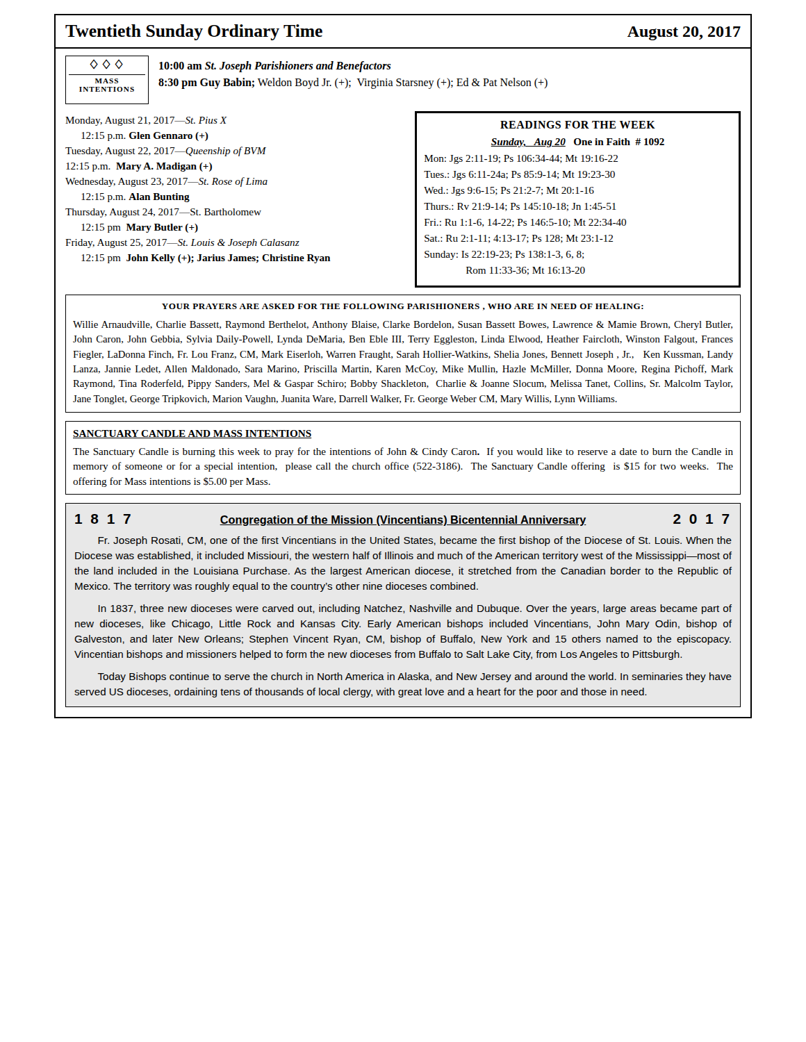Twentieth Sunday Ordinary Time
August 20, 2017
♢♢♢
MASS
INTENTIONS
10:00 am St. Joseph Parishioners and Benefactors
8:30 pm Guy Babin; Weldon Boyd Jr. (+); Virginia Starsney (+); Ed & Pat Nelson (+)
Monday, August 21, 2017—St. Pius X
12:15 p.m. Glen Gennaro (+)
Tuesday, August 22, 2017—Queenship of BVM
12:15 p.m. Mary A. Madigan (+)
Wednesday, August 23, 2017—St. Rose of Lima
12:15 p.m. Alan Bunting
Thursday, August 24, 2017—St. Bartholomew
12:15 pm Mary Butler (+)
Friday, August 25, 2017—St. Louis & Joseph Calasanz
12:15 pm John Kelly (+); Jarius James; Christine Ryan
READINGS FOR THE WEEK
Sunday, Aug 20 One in Faith # 1092
Mon: Jgs 2:11-19; Ps 106:34-44; Mt 19:16-22
Tues.: Jgs 6:11-24a; Ps 85:9-14; Mt 19:23-30
Wed.: Jgs 9:6-15; Ps 21:2-7; Mt 20:1-16
Thurs.: Rv 21:9-14; Ps 145:10-18; Jn 1:45-51
Fri.: Ru 1:1-6, 14-22; Ps 146:5-10; Mt 22:34-40
Sat.: Ru 2:1-11; 4:13-17; Ps 128; Mt 23:1-12
Sunday: Is 22:19-23; Ps 138:1-3, 6, 8;
Rom 11:33-36; Mt 16:13-20
Your prayers are asked for the following parishioners , who are in need of healing:
Willie Arnaudville, Charlie Bassett, Raymond Berthelot, Anthony Blaise, Clarke Bordelon, Susan Bassett Bowes, Lawrence & Mamie Brown, Cheryl Butler, John Caron, John Gebbia, Sylvia Daily-Powell, Lynda DeMaria, Ben Eble III, Terry Eggleston, Linda Elwood, Heather Faircloth, Winston Falgout, Frances Fiegler, LaDonna Finch, Fr. Lou Franz, CM, Mark Eiserloh, Warren Fraught, Sarah Hollier-Watkins, Shelia Jones, Bennett Joseph , Jr., Ken Kussman, Landy Lanza, Jannie Ledet, Allen Maldonado, Sara Marino, Priscilla Martin, Karen McCoy, Mike Mullin, Hazle McMiller, Donna Moore, Regina Pichoff, Mark Raymond, Tina Roderfeld, Pippy Sanders, Mel & Gaspar Schiro; Bobby Shackleton, Charlie & Joanne Slocum, Melissa Tanet, Collins, Sr. Malcolm Taylor, Jane Tonglet, George Tripkovich, Marion Vaughn, Juanita Ware, Darrell Walker, Fr. George Weber CM, Mary Willis, Lynn Williams.
Sanctuary Candle and Mass Intentions
The Sanctuary Candle is burning this week to pray for the intentions of John & Cindy Caron. If you would like to reserve a date to burn the Candle in memory of someone or for a special intention, please call the church office (522-3186). The Sanctuary Candle offering is $15 for two weeks. The offering for Mass intentions is $5.00 per Mass.
1 8 1 7 Congregation of the Mission (Vincentians) Bicentennial Anniversary 2 0 1 7
Fr. Joseph Rosati, CM, one of the first Vincentians in the United States, became the first bishop of the Diocese of St. Louis. When the Diocese was established, it included Missiouri, the western half of Illinois and much of the American territory west of the Mississippi—most of the land included in the Louisiana Purchase. As the largest American diocese, it stretched from the Canadian border to the Republic of Mexico. The territory was roughly equal to the country’s other nine dioceses combined.
In 1837, three new dioceses were carved out, including Natchez, Nashville and Dubuque. Over the years, large areas became part of new dioceses, like Chicago, Little Rock and Kansas City. Early American bishops included Vincentians, John Mary Odin, bishop of Galveston, and later New Orleans; Stephen Vincent Ryan, CM, bishop of Buffalo, New York and 15 others named to the episcopacy. Vincentian bishops and missioners helped to form the new dioceses from Buffalo to Salt Lake City, from Los Angeles to Pittsburgh.
Today Bishops continue to serve the church in North America in Alaska, and New Jersey and around the world. In seminaries they have served US dioceses, ordaining tens of thousands of local clergy, with great love and a heart for the poor and those in need.